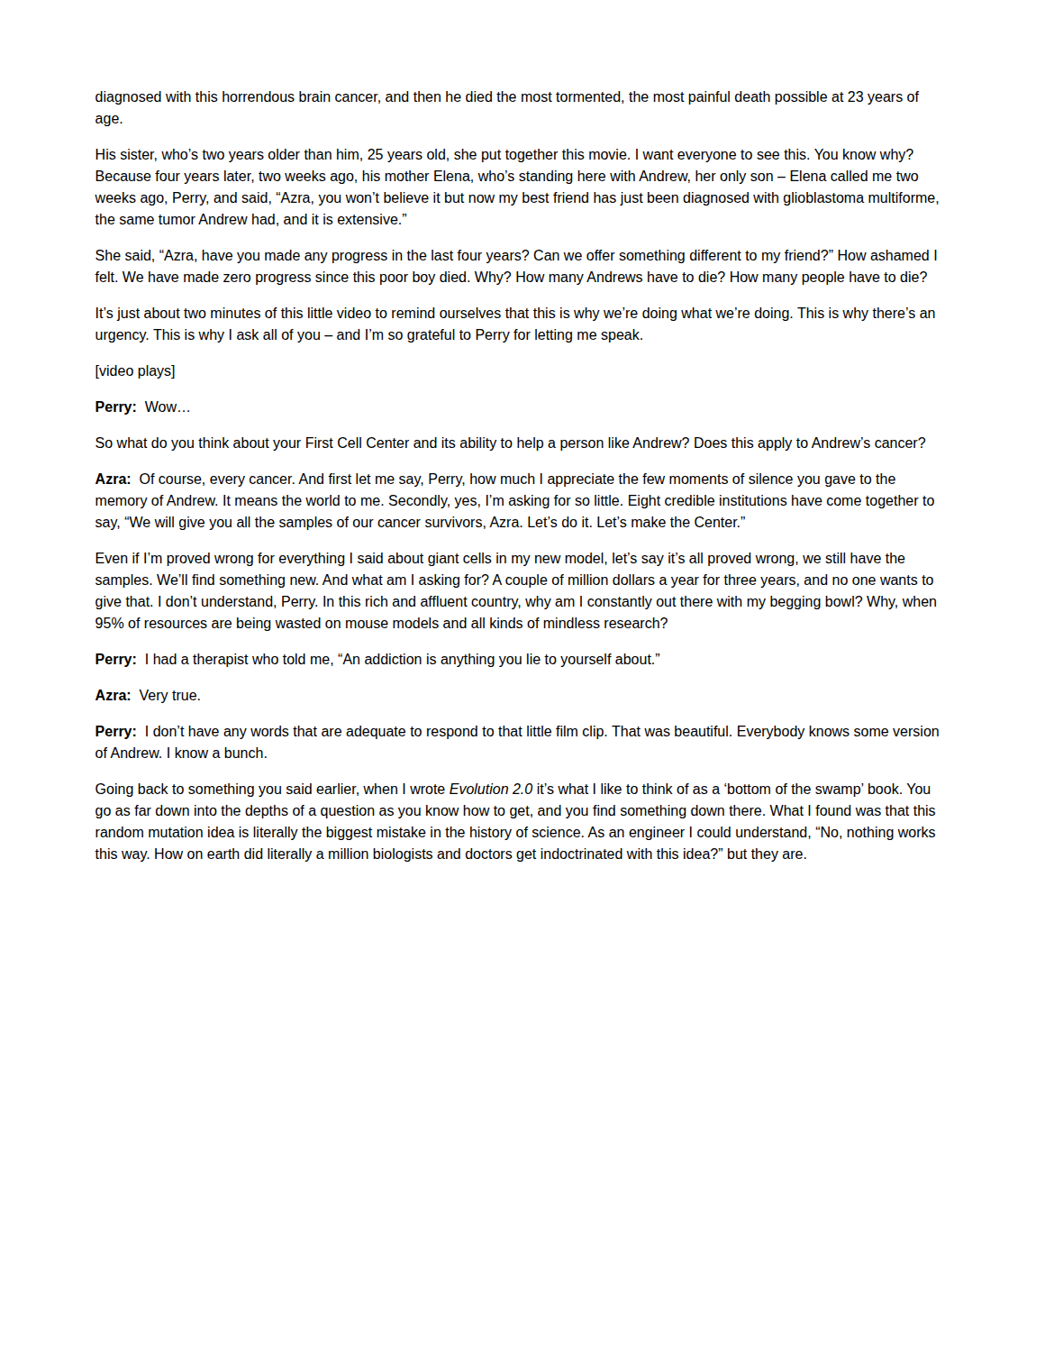diagnosed with this horrendous brain cancer, and then he died the most tormented, the most painful death possible at 23 years of age.
His sister, who’s two years older than him, 25 years old, she put together this movie. I want everyone to see this. You know why? Because four years later, two weeks ago, his mother Elena, who’s standing here with Andrew, her only son – Elena called me two weeks ago, Perry, and said, “Azra, you won’t believe it but now my best friend has just been diagnosed with glioblastoma multiforme, the same tumor Andrew had, and it is extensive.”
She said, “Azra, have you made any progress in the last four years? Can we offer something different to my friend?” How ashamed I felt. We have made zero progress since this poor boy died. Why? How many Andrews have to die? How many people have to die?
It’s just about two minutes of this little video to remind ourselves that this is why we’re doing what we’re doing. This is why there’s an urgency. This is why I ask all of you – and I’m so grateful to Perry for letting me speak.
[video plays]
Perry: Wow…
So what do you think about your First Cell Center and its ability to help a person like Andrew? Does this apply to Andrew’s cancer?
Azra: Of course, every cancer. And first let me say, Perry, how much I appreciate the few moments of silence you gave to the memory of Andrew. It means the world to me. Secondly, yes, I’m asking for so little. Eight credible institutions have come together to say, “We will give you all the samples of our cancer survivors, Azra. Let’s do it. Let’s make the Center.”
Even if I’m proved wrong for everything I said about giant cells in my new model, let’s say it’s all proved wrong, we still have the samples. We’ll find something new. And what am I asking for? A couple of million dollars a year for three years, and no one wants to give that. I don’t understand, Perry. In this rich and affluent country, why am I constantly out there with my begging bowl? Why, when 95% of resources are being wasted on mouse models and all kinds of mindless research?
Perry: I had a therapist who told me, “An addiction is anything you lie to yourself about.”
Azra: Very true.
Perry: I don’t have any words that are adequate to respond to that little film clip. That was beautiful. Everybody knows some version of Andrew. I know a bunch.
Going back to something you said earlier, when I wrote Evolution 2.0 it’s what I like to think of as a ‘bottom of the swamp’ book. You go as far down into the depths of a question as you know how to get, and you find something down there. What I found was that this random mutation idea is literally the biggest mistake in the history of science. As an engineer I could understand, “No, nothing works this way. How on earth did literally a million biologists and doctors get indoctrinated with this idea?” but they are.